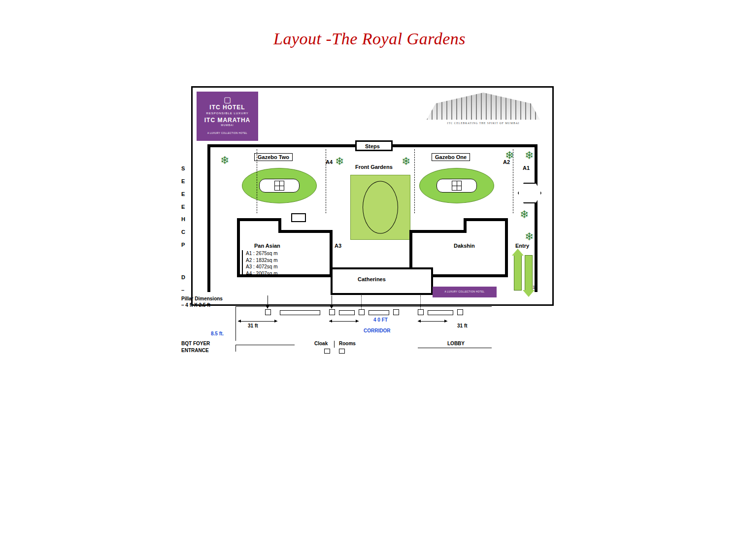Layout -The Royal Gardens
S
E
E
E
H
C
P
D
–
▢
ITC HOTEL
RESPONSIBLE LUXURY
ITC MARATHA
MUMBAI
A LUXURY COLLECTION HOTEL
ITC CELEBRATING THE SPIRIT OF MUMBAI
Steps
Gazebo Two
Gazebo One
Front Gardens
A4
A2
A1
A3
Pan Asian
Dakshin
Entry
1
Catherines
A1 : 2675sq m
A2 : 1832sq m
A3 : 4072sq m
A4 : 2007sq m
❄
❄
❄
❄
❄
❄
❄
Pillar Dimensions
– 4 ft X 2.5 ft
A LUXURY COLLECTION HOTEL
31 ft
4 0 FT
CORRIDOR
31 ft
8.5 ft.
BQT FOYER
ENTRANCE
Cloak
Rooms
LOBBY